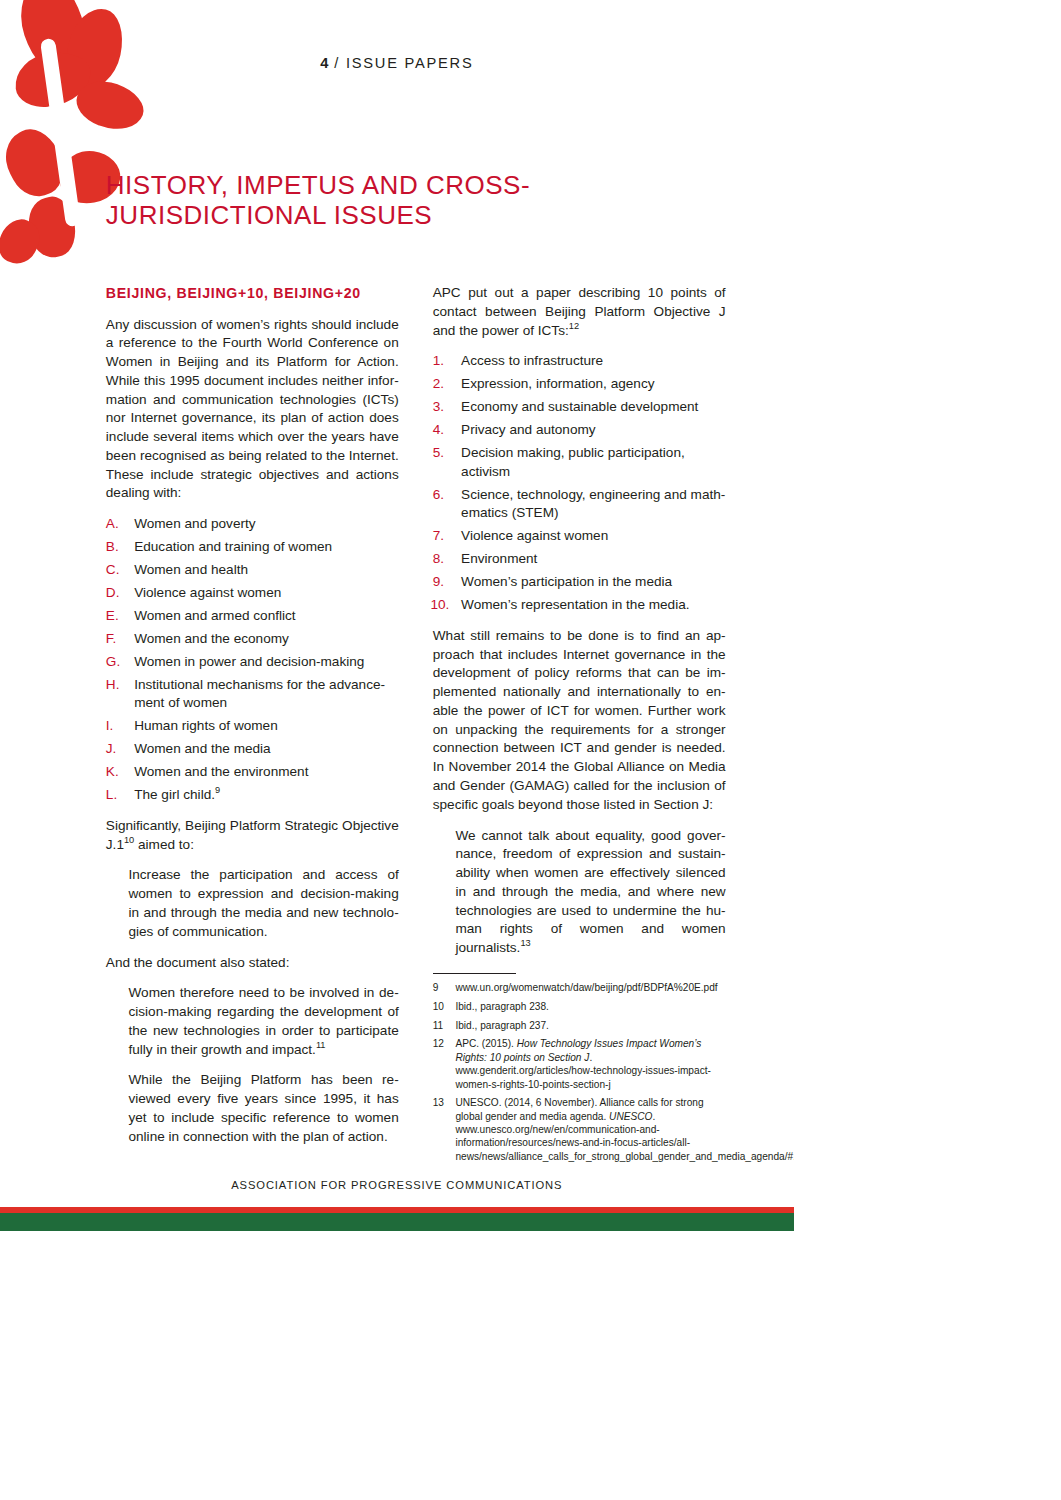4 / ISSUE PAPERS
HISTORY, IMPETUS AND CROSS-JURISDICTIONAL ISSUES
BEIJING, BEIJING+10, BEIJING+20
Any discussion of women’s rights should include a reference to the Fourth World Conference on Women in Beijing and its Platform for Action. While this 1995 document includes neither information and communication technologies (ICTs) nor Internet governance, its plan of action does include several items which over the years have been recognised as being related to the Internet. These include strategic objectives and actions dealing with:
Women and poverty
Education and training of women
Women and health
Violence against women
Women and armed conflict
Women and the economy
Women in power and decision-making
Institutional mechanisms for the advancement of women
Human rights of women
Women and the media
Women and the environment
The girl child.9
Significantly, Beijing Platform Strategic Objective J.110 aimed to:
Increase the participation and access of women to expression and decision-making in and through the media and new technologies of communication.
And the document also stated:
Women therefore need to be involved in decision-making regarding the development of the new technologies in order to participate fully in their growth and impact.11
While the Beijing Platform has been reviewed every five years since 1995, it has yet to include specific reference to women online in connection with the plan of action.
APC put out a paper describing 10 points of contact between Beijing Platform Objective J and the power of ICTs:12
Access to infrastructure
Expression, information, agency
Economy and sustainable development
Privacy and autonomy
Decision making, public participation, activism
Science, technology, engineering and mathematics (STEM)
Violence against women
Environment
Women’s participation in the media
Women’s representation in the media.
What still remains to be done is to find an approach that includes Internet governance in the development of policy reforms that can be implemented nationally and internationally to enable the power of ICT for women. Further work on unpacking the requirements for a stronger connection between ICT and gender is needed. In November 2014 the Global Alliance on Media and Gender (GAMAG) called for the inclusion of specific goals beyond those listed in Section J:
We cannot talk about equality, good governance, freedom of expression and sustainability when women are effectively silenced in and through the media, and where new technologies are used to undermine the human rights of women and women journalists.13
9www.un.org/womenwatch/daw/beijing/pdf/BDPfA%20E.pdf
10 Ibid., paragraph 238.
11 Ibid., paragraph 237.
12 APC. (2015). How Technology Issues Impact Women’s Rights: 10 points on Section J. www.genderit.org/articles/how-technology-issues-impact-women-s-rights-10-points-section-j
13 UNESCO. (2014, 6 November). Alliance calls for strong global gender and media agenda. UNESCO. www.unesco.org/new/en/communication-and-information/resources/news-and-in-focus-articles/all-news/news/alliance_calls_for_strong_global_gender_and_media_agenda/#.VXR8Kc9Viko
ASSOCIATION FOR PROGRESSIVE COMMUNICATIONS